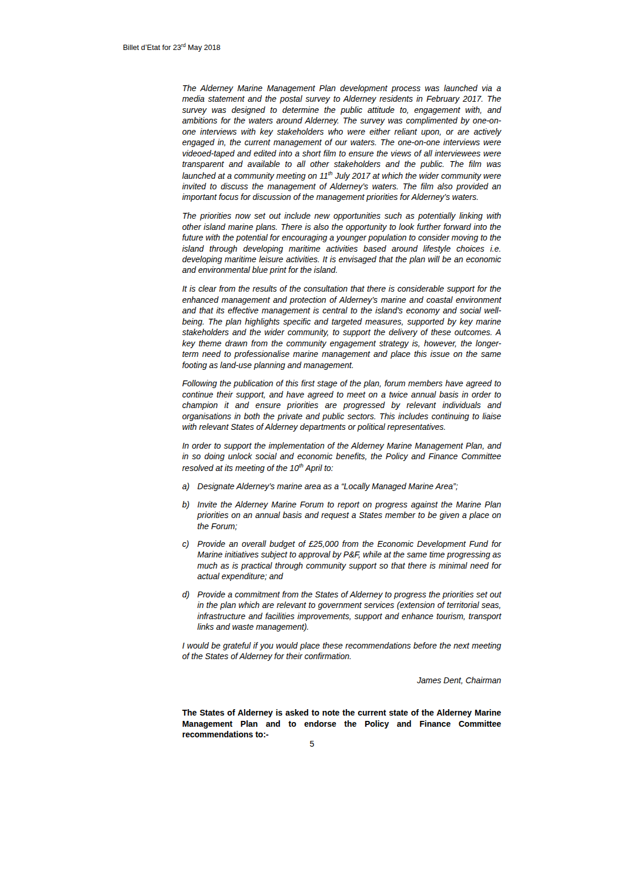Billet d’Etat for 23rd May 2018
The Alderney Marine Management Plan development process was launched via a media statement and the postal survey to Alderney residents in February 2017. The survey was designed to determine the public attitude to, engagement with, and ambitions for the waters around Alderney. The survey was complimented by one-on-one interviews with key stakeholders who were either reliant upon, or are actively engaged in, the current management of our waters. The one-on-one interviews were videoed-taped and edited into a short film to ensure the views of all interviewees were transparent and available to all other stakeholders and the public. The film was launched at a community meeting on 11th July 2017 at which the wider community were invited to discuss the management of Alderney’s waters. The film also provided an important focus for discussion of the management priorities for Alderney’s waters.
The priorities now set out include new opportunities such as potentially linking with other island marine plans. There is also the opportunity to look further forward into the future with the potential for encouraging a younger population to consider moving to the island through developing maritime activities based around lifestyle choices i.e. developing maritime leisure activities. It is envisaged that the plan will be an economic and environmental blue print for the island.
It is clear from the results of the consultation that there is considerable support for the enhanced management and protection of Alderney’s marine and coastal environment and that its effective management is central to the island’s economy and social well-being. The plan highlights specific and targeted measures, supported by key marine stakeholders and the wider community, to support the delivery of these outcomes. A key theme drawn from the community engagement strategy is, however, the longer-term need to professionalise marine management and place this issue on the same footing as land-use planning and management.
Following the publication of this first stage of the plan, forum members have agreed to continue their support, and have agreed to meet on a twice annual basis in order to champion it and ensure priorities are progressed by relevant individuals and organisations in both the private and public sectors. This includes continuing to liaise with relevant States of Alderney departments or political representatives.
In order to support the implementation of the Alderney Marine Management Plan, and in so doing unlock social and economic benefits, the Policy and Finance Committee resolved at its meeting of the 10th April to:
a) Designate Alderney’s marine area as a “Locally Managed Marine Area”;
b) Invite the Alderney Marine Forum to report on progress against the Marine Plan priorities on an annual basis and request a States member to be given a place on the Forum;
c) Provide an overall budget of £25,000 from the Economic Development Fund for Marine initiatives subject to approval by P&F, while at the same time progressing as much as is practical through community support so that there is minimal need for actual expenditure; and
d) Provide a commitment from the States of Alderney to progress the priorities set out in the plan which are relevant to government services (extension of territorial seas, infrastructure and facilities improvements, support and enhance tourism, transport links and waste management).
I would be grateful if you would place these recommendations before the next meeting of the States of Alderney for their confirmation.
James Dent, Chairman
The States of Alderney is asked to note the current state of the Alderney Marine Management Plan and to endorse the Policy and Finance Committee recommendations to:-
5